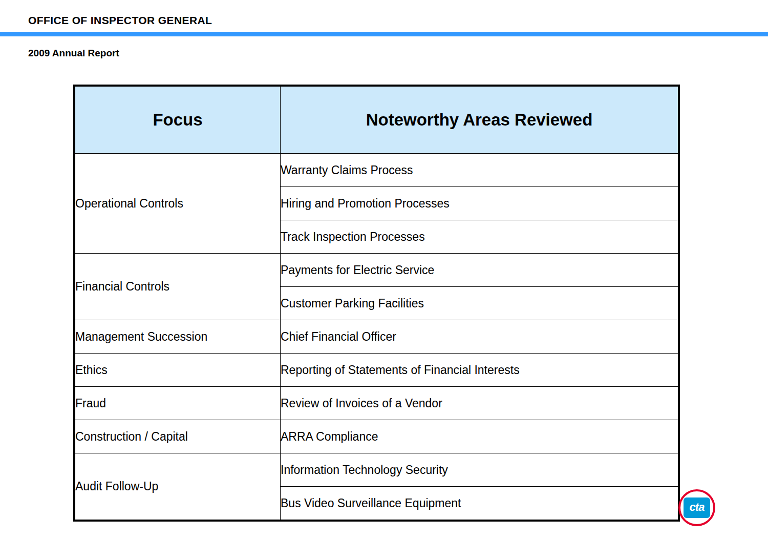OFFICE OF INSPECTOR GENERAL
2009 Annual Report
| Focus | Noteworthy Areas Reviewed |
| --- | --- |
| Operational Controls | Warranty Claims Process |
| Hiring and Promotion Processes |
| Track Inspection Processes |
| Financial Controls | Payments for Electric Service |
| Customer Parking Facilities |
| Management Succession | Chief Financial Officer |
| Ethics | Reporting of Statements of Financial Interests |
| Fraud | Review of Invoices of a Vendor |
| Construction / Capital | ARRA Compliance |
| Audit Follow-Up | Information Technology Security |
| Bus Video Surveillance Equipment |
cta